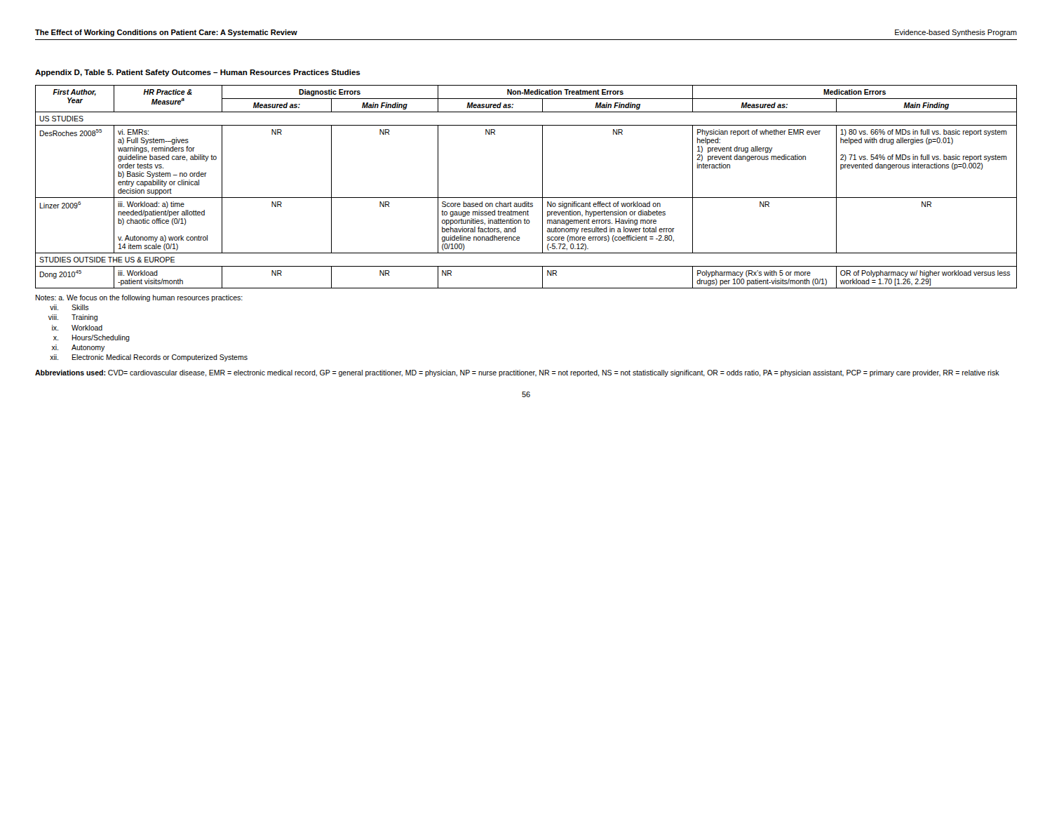The Effect of Working Conditions on Patient Care: A Systematic Review
Evidence-based Synthesis Program
Appendix D, Table 5. Patient Safety Outcomes – Human Resources Practices Studies
| First Author, Year | HR Practice & Measure a | Diagnostic Errors | Non-Medication Treatment Errors | Medication Errors |
| --- | --- | --- | --- | --- |
| Measured as: | Main Finding | Measured as: | Main Finding | Measured as: | Main Finding |
| US STUDIES |
| DesRoches 2008 55 | vi. EMRs: a) Full System-–gives warnings, reminders for guideline based care, ability to order tests vs. b) Basic System – no order entry capability or clinical decision support | NR | NR | NR | NR | Physician report of whether EMR ever helped: 1) prevent drug allergy 2) prevent dangerous medication interaction | 1) 80 vs. 66% of MDs in full vs. basic report system helped with drug allergies (p=0.01) 2) 71 vs. 54% of MDs in full vs. basic report system prevented dangerous interactions (p=0.002) |
| Linzer 2009 6 | iii. Workload: a) time needed/patient/per allotted b) chaotic office (0/1) v. Autonomy a) work control 14 item scale (0/1) | NR | NR | Score based on chart audits to gauge missed treatment opportunities, inattention to behavioral factors, and guideline nonadherence (0/100) | No significant effect of workload on prevention, hypertension or diabetes management errors. Having more autonomy resulted in a lower total error score (more errors) (coefficient = -2.80, (-5.72, 0.12). | NR | NR |
| STUDIES OUTSIDE THE US & EUROPE |
| Dong 2010 45 | iii. Workload -patient visits/month | NR | NR | NR | NR | Polypharmacy (Rx’s with 5 or more drugs) per 100 patient-visits/month (0/1) | OR of Polypharmacy w/ higher workload versus less workload = 1.70 [1.26, 2.29] |
Notes: a. We focus on the following human resources practices:
vii. Skills
viii. Training
ix. Workload
x. Hours/Scheduling
xi. Autonomy
xii. Electronic Medical Records or Computerized Systems
Abbreviations used: CVD= cardiovascular disease, EMR = electronic medical record, GP = general practitioner, MD = physician, NP = nurse practitioner, NR = not reported, NS = not statistically significant, OR = odds ratio, PA = physician assistant, PCP = primary care provider, RR = relative risk
56